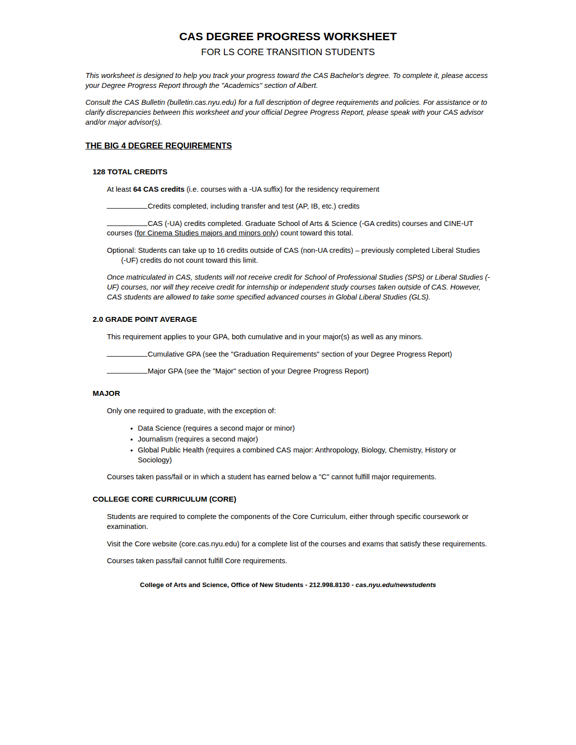CAS DEGREE PROGRESS WORKSHEET
FOR LS CORE TRANSITION STUDENTS
This worksheet is designed to help you track your progress toward the CAS Bachelor's degree. To complete it, please access your Degree Progress Report through the "Academics" section of Albert.
Consult the CAS Bulletin (bulletin.cas.nyu.edu) for a full description of degree requirements and policies. For assistance or to clarify discrepancies between this worksheet and your official Degree Progress Report, please speak with your CAS advisor and/or major advisor(s).
THE BIG 4 DEGREE REQUIREMENTS
128 TOTAL CREDITS
At least 64 CAS credits (i.e. courses with a -UA suffix) for the residency requirement
Credits completed, including transfer and test (AP, IB, etc.) credits
CAS (-UA) credits completed. Graduate School of Arts & Science (-GA credits) courses and CINE-UT courses (for Cinema Studies majors and minors only) count toward this total.
Optional: Students can take up to 16 credits outside of CAS (non-UA credits) – previously completed Liberal Studies(-UF) credits do not count toward this limit.
Once matriculated in CAS, students will not receive credit for School of Professional Studies (SPS) or Liberal Studies (-UF) courses, nor will they receive credit for internship or independent study courses taken outside of CAS. However, CAS students are allowed to take some specified advanced courses in Global Liberal Studies (GLS).
2.0 GRADE POINT AVERAGE
This requirement applies to your GPA, both cumulative and in your major(s) as well as any minors.
Cumulative GPA (see the "Graduation Requirements" section of your Degree Progress Report)
Major GPA (see the "Major" section of your Degree Progress Report)
MAJOR
Only one required to graduate, with the exception of:
Data Science (requires a second major or minor)
Journalism (requires a second major)
Global Public Health (requires a combined CAS major: Anthropology, Biology, Chemistry, History or Sociology)
Courses taken pass/fail or in which a student has earned below a "C" cannot fulfill major requirements.
COLLEGE CORE CURRICULUM (CORE)
Students are required to complete the components of the Core Curriculum, either through specific coursework or examination.
Visit the Core website (core.cas.nyu.edu) for a complete list of the courses and exams that satisfy these requirements.
Courses taken pass/fail cannot fulfill Core requirements.
College of Arts and Science, Office of New Students - 212.998.8130 - cas.nyu.edu/newstudents